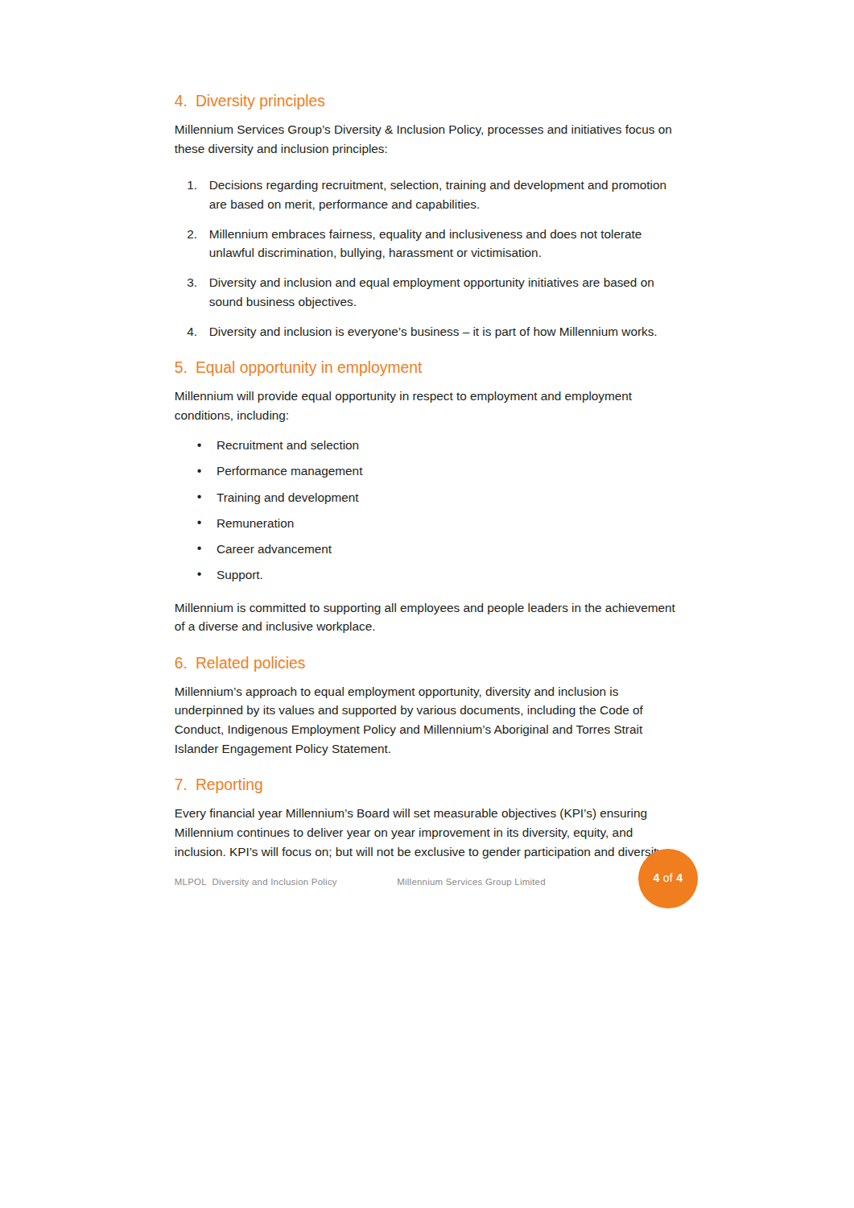4. Diversity principles
Millennium Services Group’s Diversity & Inclusion Policy, processes and initiatives focus on these diversity and inclusion principles:
Decisions regarding recruitment, selection, training and development and promotion are based on merit, performance and capabilities.
Millennium embraces fairness, equality and inclusiveness and does not tolerate unlawful discrimination, bullying, harassment or victimisation.
Diversity and inclusion and equal employment opportunity initiatives are based on sound business objectives.
Diversity and inclusion is everyone’s business – it is part of how Millennium works.
5. Equal opportunity in employment
Millennium will provide equal opportunity in respect to employment and employment conditions, including:
Recruitment and selection
Performance management
Training and development
Remuneration
Career advancement
Support.
Millennium is committed to supporting all employees and people leaders in the achievement of a diverse and inclusive workplace.
6. Related policies
Millennium’s approach to equal employment opportunity, diversity and inclusion is underpinned by its values and supported by various documents, including the Code of Conduct, Indigenous Employment Policy and Millennium’s Aboriginal and Torres Strait Islander Engagement Policy Statement.
7. Reporting
Every financial year Millennium’s Board will set measurable objectives (KPI’s) ensuring Millennium continues to deliver year on year improvement in its diversity, equity, and inclusion. KPI’s will focus on; but will not be exclusive to gender participation and diversity.
MLPOL Diversity and Inclusion Policy Millennium Services Group Limited
4 of 4